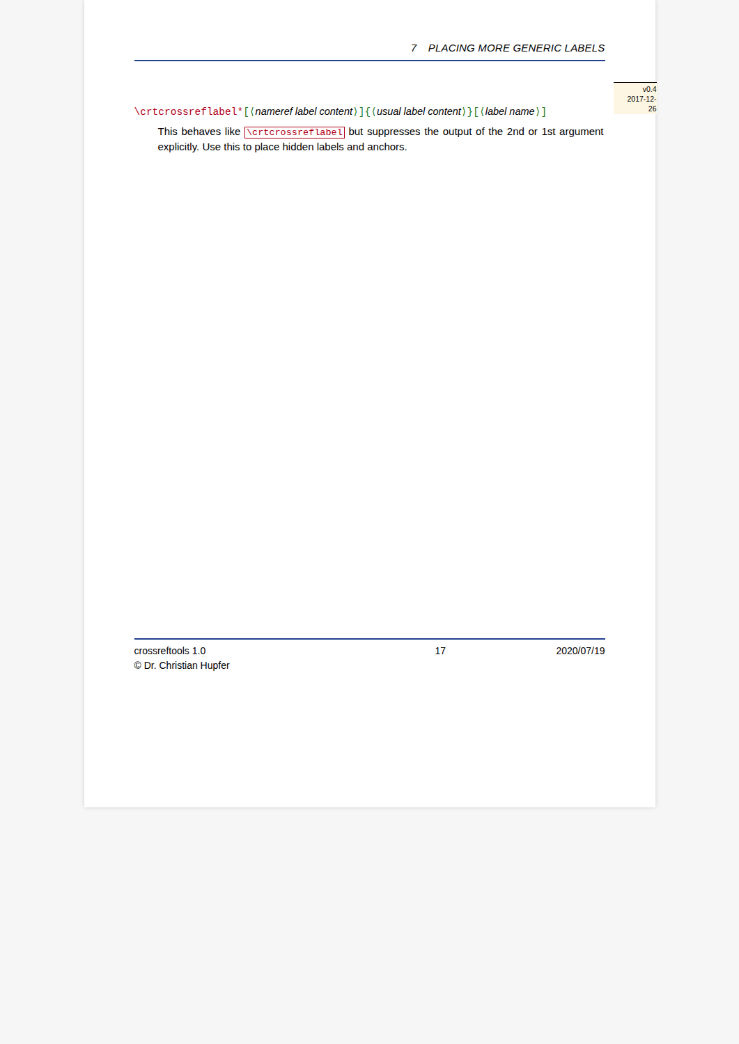7 PLACING MORE GENERIC LABELS
v0.4
2017-12-
26
\crtcrossreflabel*[⟨nameref label content⟩]{⟨usual label content⟩}[⟨label name⟩]
This behaves like \crtcrossreflabel but suppresses the output of the 2nd or 1st argument explicitly. Use this to place hidden labels and anchors.
| crossreftools 1.0 | 17 | 2020/07/19 |
| © Dr. Christian Hupfer | | |